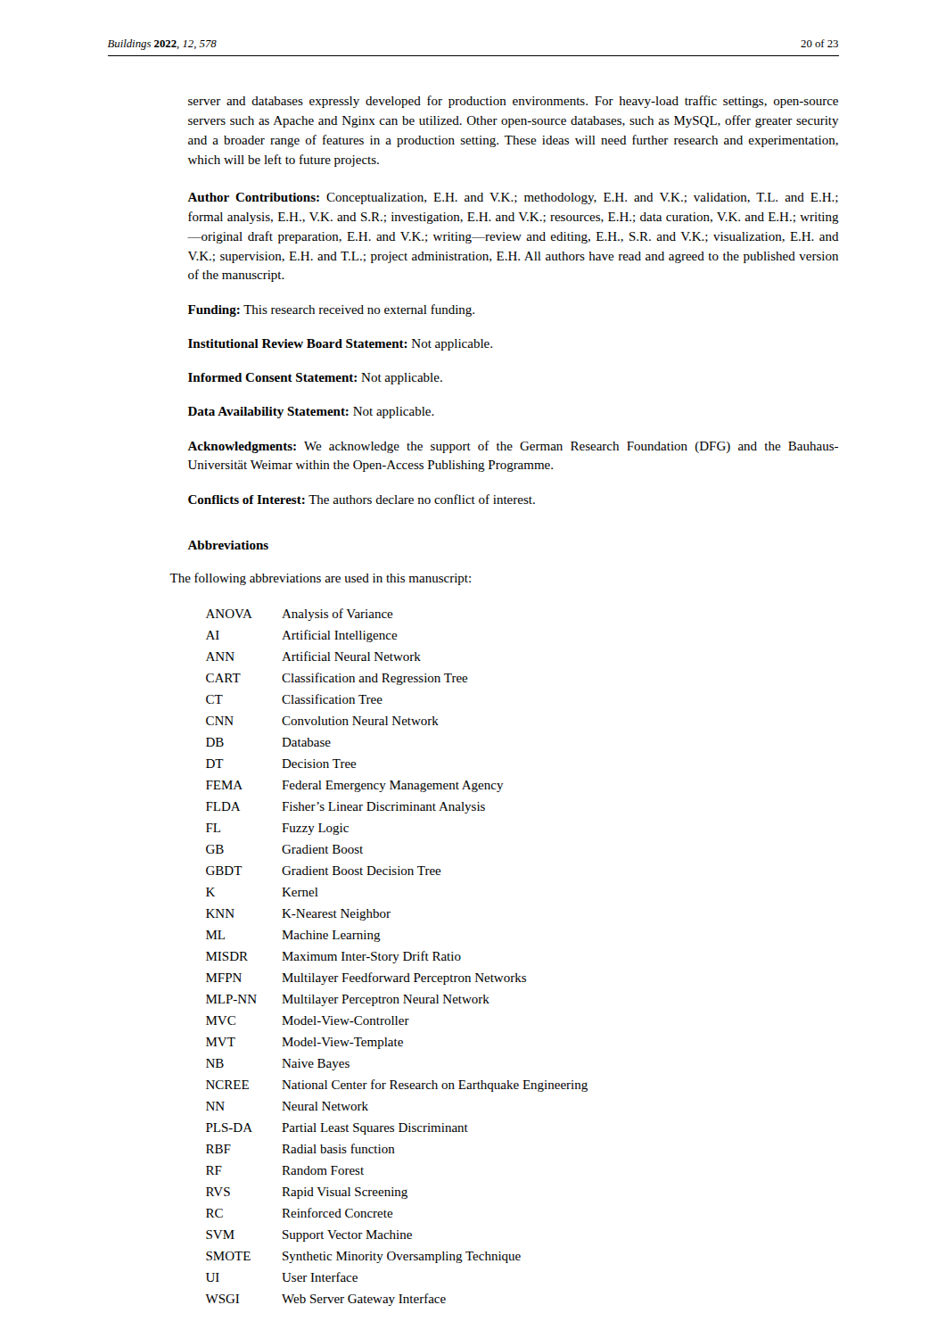Buildings 2022, 12, 578 20 of 23
server and databases expressly developed for production environments. For heavy-load traffic settings, open-source servers such as Apache and Nginx can be utilized. Other open-source databases, such as MySQL, offer greater security and a broader range of features in a production setting. These ideas will need further research and experimentation, which will be left to future projects.
Author Contributions: Conceptualization, E.H. and V.K.; methodology, E.H. and V.K.; validation, T.L. and E.H.; formal analysis, E.H., V.K. and S.R.; investigation, E.H. and V.K.; resources, E.H.; data curation, V.K. and E.H.; writing—original draft preparation, E.H. and V.K.; writing—review and editing, E.H., S.R. and V.K.; visualization, E.H. and V.K.; supervision, E.H. and T.L.; project administration, E.H. All authors have read and agreed to the published version of the manuscript.
Funding: This research received no external funding.
Institutional Review Board Statement: Not applicable.
Informed Consent Statement: Not applicable.
Data Availability Statement: Not applicable.
Acknowledgments: We acknowledge the support of the German Research Foundation (DFG) and the Bauhaus-Universität Weimar within the Open-Access Publishing Programme.
Conflicts of Interest: The authors declare no conflict of interest.
Abbreviations
The following abbreviations are used in this manuscript:
| ANOVA | Analysis of Variance |
| AI | Artificial Intelligence |
| ANN | Artificial Neural Network |
| CART | Classification and Regression Tree |
| CT | Classification Tree |
| CNN | Convolution Neural Network |
| DB | Database |
| DT | Decision Tree |
| FEMA | Federal Emergency Management Agency |
| FLDA | Fisher’s Linear Discriminant Analysis |
| FL | Fuzzy Logic |
| GB | Gradient Boost |
| GBDT | Gradient Boost Decision Tree |
| K | Kernel |
| KNN | K-Nearest Neighbor |
| ML | Machine Learning |
| MISDR | Maximum Inter-Story Drift Ratio |
| MFPN | Multilayer Feedforward Perceptron Networks |
| MLP-NN | Multilayer Perceptron Neural Network |
| MVC | Model-View-Controller |
| MVT | Model-View-Template |
| NB | Naive Bayes |
| NCREE | National Center for Research on Earthquake Engineering |
| NN | Neural Network |
| PLS-DA | Partial Least Squares Discriminant |
| RBF | Radial basis function |
| RF | Random Forest |
| RVS | Rapid Visual Screening |
| RC | Reinforced Concrete |
| SVM | Support Vector Machine |
| SMOTE | Synthetic Minority Oversampling Technique |
| UI | User Interface |
| WSGI | Web Server Gateway Interface |